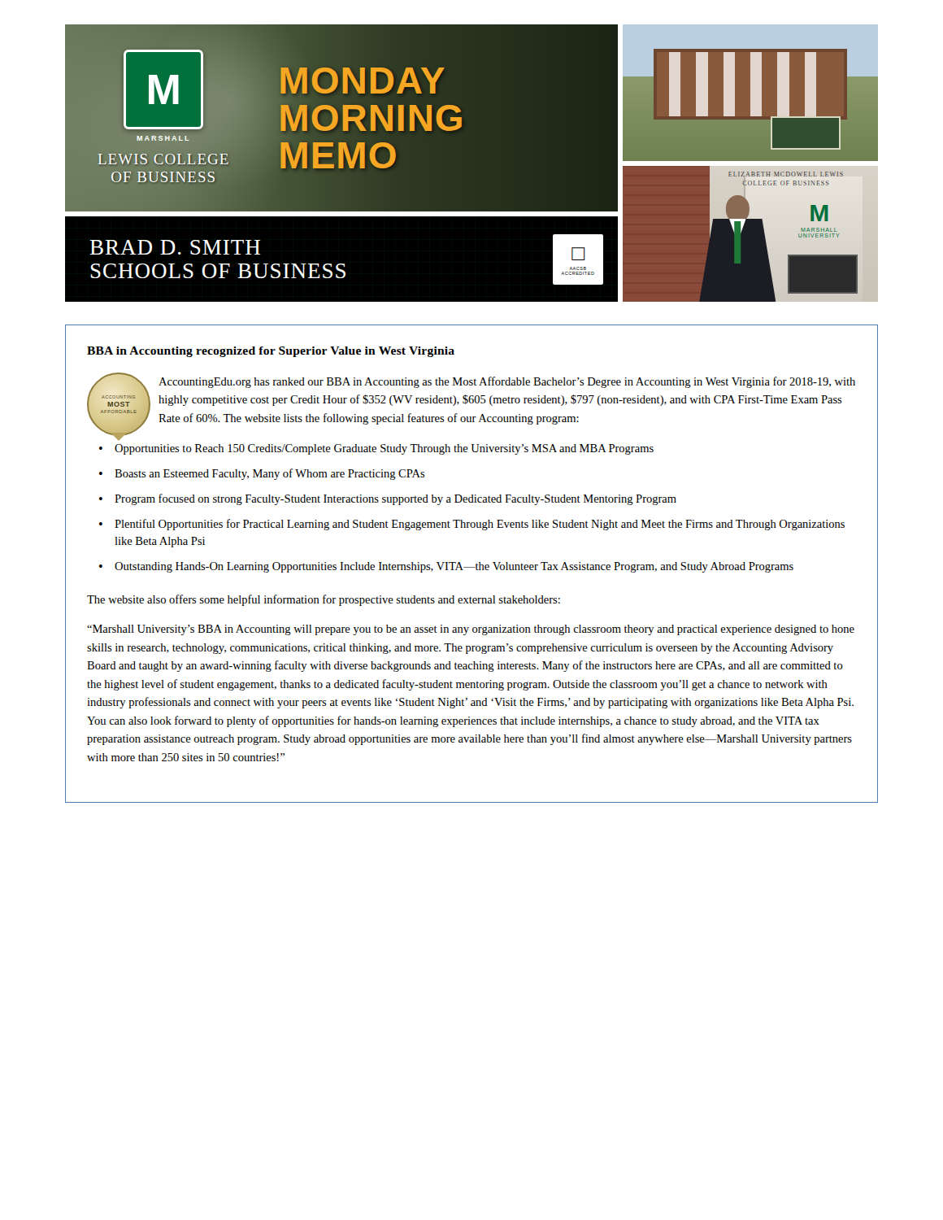M
MARSHALL
LEWIS COLLEGE
OF BUSINESS
MONDAY
MORNING
MEMO
BRAD D. SMITH
SCHOOLS OF BUSINESS
□
AACSB
ACCREDITED
ELIZABETH MCDOWELL LEWIS
COLLEGE OF BUSINESS
M
MARSHALL
UNIVERSITY
BBA in Accounting recognized for Superior Value in West Virginia
Accounting
Most
Affordable
AccountingEdu.org has ranked our BBA in Accounting as the Most Affordable Bachelor’s Degree in Accounting in West Virginia for 2018-19, with highly competitive cost per Credit Hour of $352 (WV resident), $605 (metro resident), $797 (non-resident), and with CPA First-Time Exam Pass Rate of 60%. The website lists the following special features of our Accounting program:
Opportunities to Reach 150 Credits/Complete Graduate Study Through the University’s MSA and MBA Programs
Boasts an Esteemed Faculty, Many of Whom are Practicing CPAs
Program focused on strong Faculty-Student Interactions supported by a Dedicated Faculty-Student Mentoring Program
Plentiful Opportunities for Practical Learning and Student Engagement Through Events like Student Night and Meet the Firms and Through Organizations like Beta Alpha Psi
Outstanding Hands-On Learning Opportunities Include Internships, VITA—the Volunteer Tax Assistance Program, and Study Abroad Programs
The website also offers some helpful information for prospective students and external stakeholders:
“Marshall University’s BBA in Accounting will prepare you to be an asset in any organization through classroom theory and practical experience designed to hone skills in research, technology, communications, critical thinking, and more. The program’s comprehensive curriculum is overseen by the Accounting Advisory Board and taught by an award-winning faculty with diverse backgrounds and teaching interests. Many of the instructors here are CPAs, and all are committed to the highest level of student engagement, thanks to a dedicated faculty-student mentoring program. Outside the classroom you’ll get a chance to network with industry professionals and connect with your peers at events like ‘Student Night’ and ‘Visit the Firms,’ and by participating with organizations like Beta Alpha Psi. You can also look forward to plenty of opportunities for hands-on learning experiences that include internships, a chance to study abroad, and the VITA tax preparation assistance outreach program. Study abroad opportunities are more available here than you’ll find almost anywhere else—Marshall University partners with more than 250 sites in 50 countries!”